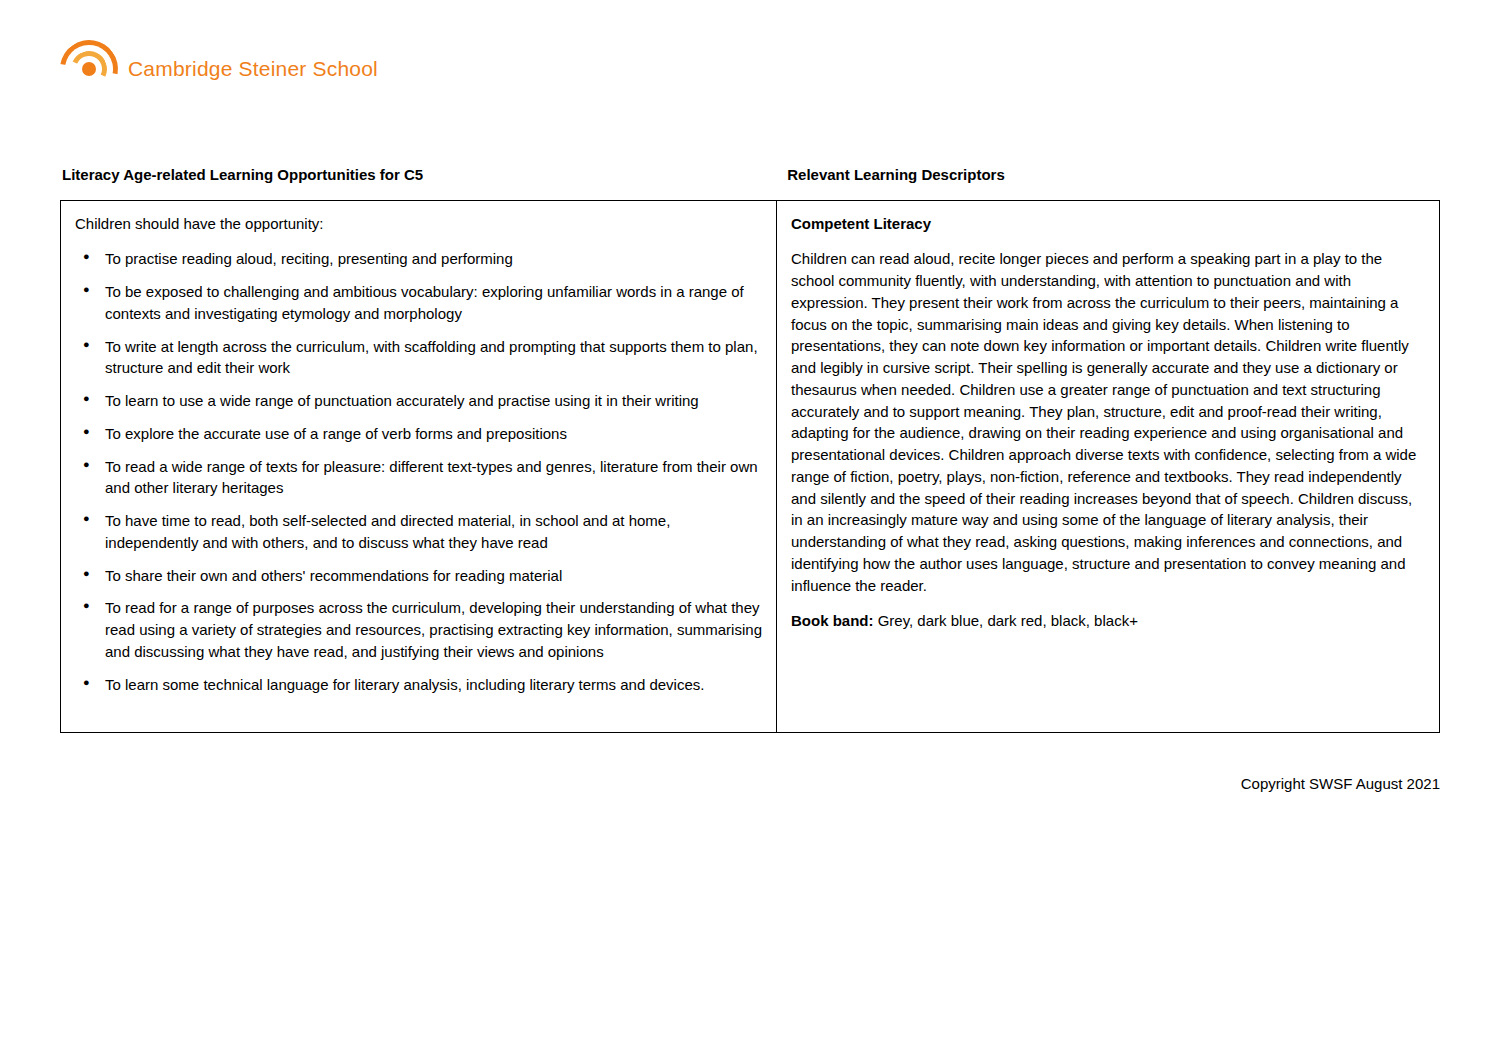Cambridge Steiner School
Literacy Age-related Learning Opportunities for C5
Relevant Learning Descriptors
| Children should have the opportunity: To practise reading aloud, reciting, presenting and performing To be exposed to challenging and ambitious vocabulary: exploring unfamiliar words in a range of contexts and investigating etymology and morphology To write at length across the curriculum, with scaffolding and prompting that supports them to plan, structure and edit their work To learn to use a wide range of punctuation accurately and practise using it in their writing To explore the accurate use of a range of verb forms and prepositions To read a wide range of texts for pleasure: different text-types and genres, literature from their own and other literary heritages To have time to read, both self-selected and directed material, in school and at home, independently and with others, and to discuss what they have read To share their own and others' recommendations for reading material To read for a range of purposes across the curriculum, developing their understanding of what they read using a variety of strategies and resources, practising extracting key information, summarising and discussing what they have read, and justifying their views and opinions To learn some technical language for literary analysis, including literary terms and devices. | Competent Literacy Children can read aloud, recite longer pieces and perform a speaking part in a play to the school community fluently, with understanding, with attention to punctuation and with expression. They present their work from across the curriculum to their peers, maintaining a focus on the topic, summarising main ideas and giving key details. When listening to presentations, they can note down key information or important details. Children write fluently and legibly in cursive script. Their spelling is generally accurate and they use a dictionary or thesaurus when needed. Children use a greater range of punctuation and text structuring accurately and to support meaning. They plan, structure, edit and proof-read their writing, adapting for the audience, drawing on their reading experience and using organisational and presentational devices. Children approach diverse texts with confidence, selecting from a wide range of fiction, poetry, plays, non-fiction, reference and textbooks. They read independently and silently and the speed of their reading increases beyond that of speech. Children discuss, in an increasingly mature way and using some of the language of literary analysis, their understanding of what they read, asking questions, making inferences and connections, and identifying how the author uses language, structure and presentation to convey meaning and influence the reader. Book band: Grey, dark blue, dark red, black, black+ |
Copyright SWSF August 2021